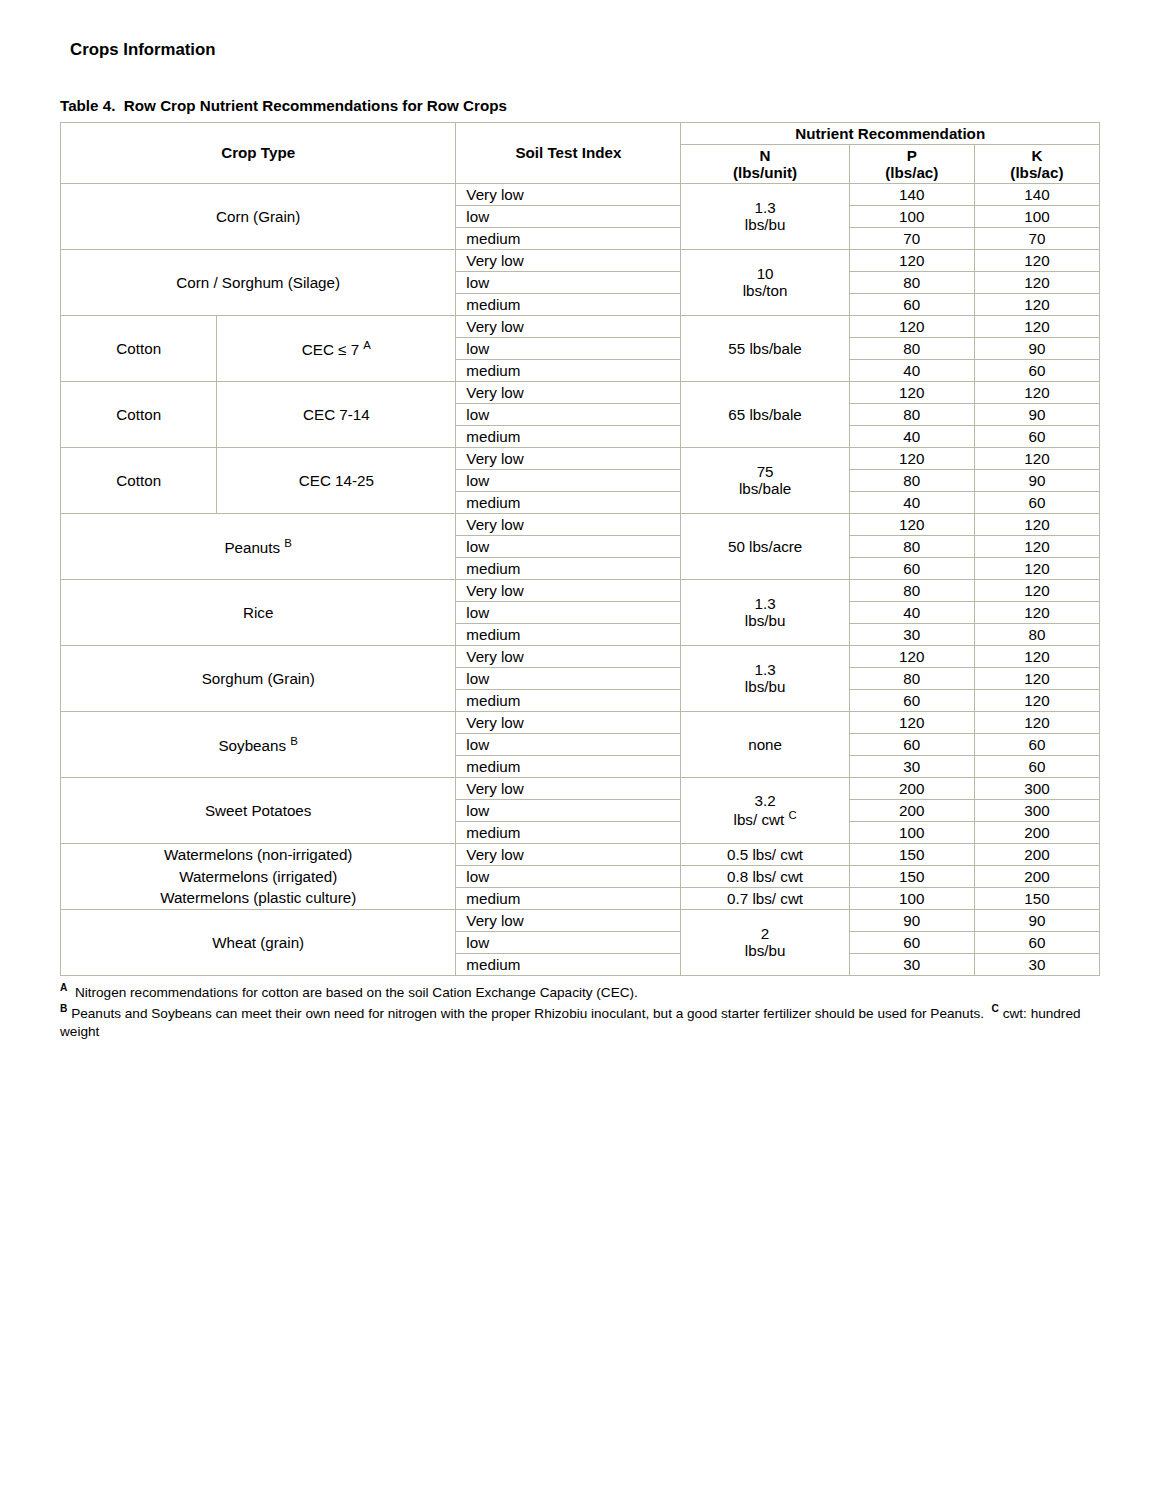Crops Information
Table 4. Row Crop Nutrient Recommendations for Row Crops
| Crop Type | Soil Test Index | Nutrient Recommendation |
| --- | --- | --- |
| N (lbs/unit) | P (lbs/ac) | K (lbs/ac) |
| Corn (Grain) | Very low | 1.3 lbs/bu | 140 | 140 |
| low | 100 | 100 |
| medium | 70 | 70 |
| Corn / Sorghum (Silage) | Very low | 10 lbs/ton | 120 | 120 |
| low | 80 | 120 |
| medium | 60 | 120 |
| Cotton | CEC ≤ 7 A | Very low | 55 lbs/bale | 120 | 120 |
| low | 80 | 90 |
| medium | 40 | 60 |
| Cotton | CEC 7-14 | Very low | 65 lbs/bale | 120 | 120 |
| low | 80 | 90 |
| medium | 40 | 60 |
| Cotton | CEC 14-25 | Very low | 75 lbs/bale | 120 | 120 |
| low | 80 | 90 |
| medium | 40 | 60 |
| Peanuts B | Very low | 50 lbs/acre | 120 | 120 |
| low | 80 | 120 |
| medium | 60 | 120 |
| Rice | Very low | 1.3 lbs/bu | 80 | 120 |
| low | 40 | 120 |
| medium | 30 | 80 |
| Sorghum (Grain) | Very low | 1.3 lbs/bu | 120 | 120 |
| low | 80 | 120 |
| medium | 60 | 120 |
| Soybeans B | Very low | none | 120 | 120 |
| low | 60 | 60 |
| medium | 30 | 60 |
| Sweet Potatoes | Very low | 3.2 lbs/ cwt C | 200 | 300 |
| low | 200 | 300 |
| medium | 100 | 200 |
| Watermelons (non-irrigated) | Very low | 0.5 lbs/ cwt | 150 | 200 |
| Watermelons (irrigated) | low | 0.8 lbs/ cwt | 150 | 200 |
| Watermelons (plastic culture) | medium | 0.7 lbs/ cwt | 100 | 150 |
| Wheat (grain) | Very low | 2 lbs/bu | 90 | 90 |
| low | 60 | 60 |
| medium | 30 | 30 |
A Nitrogen recommendations for cotton are based on the soil Cation Exchange Capacity (CEC).
B Peanuts and Soybeans can meet their own need for nitrogen with the proper Rhizobiu inoculant, but a good starter fertilizer should be used for Peanuts. C cwt: hundred weight